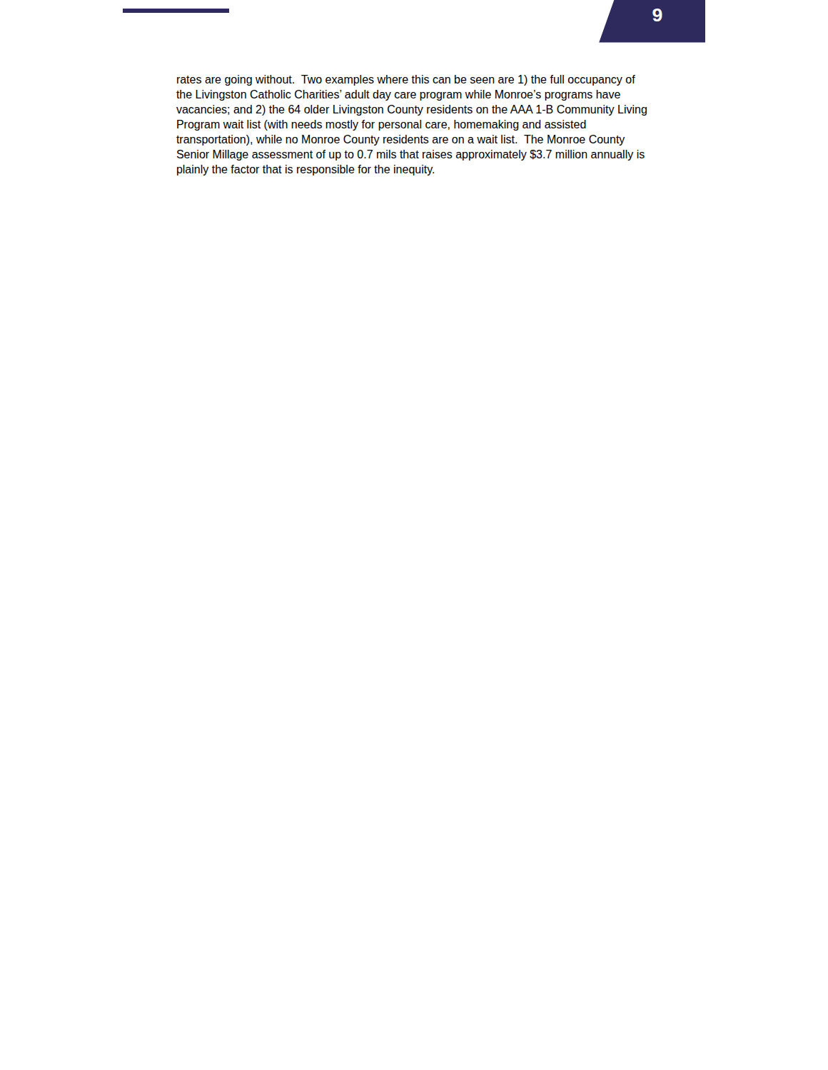9
rates are going without. Two examples where this can be seen are 1) the full occupancy of the Livingston Catholic Charities’ adult day care program while Monroe’s programs have vacancies; and 2) the 64 older Livingston County residents on the AAA 1-B Community Living Program wait list (with needs mostly for personal care, homemaking and assisted transportation), while no Monroe County residents are on a wait list. The Monroe County Senior Millage assessment of up to 0.7 mils that raises approximately $3.7 million annually is plainly the factor that is responsible for the inequity.